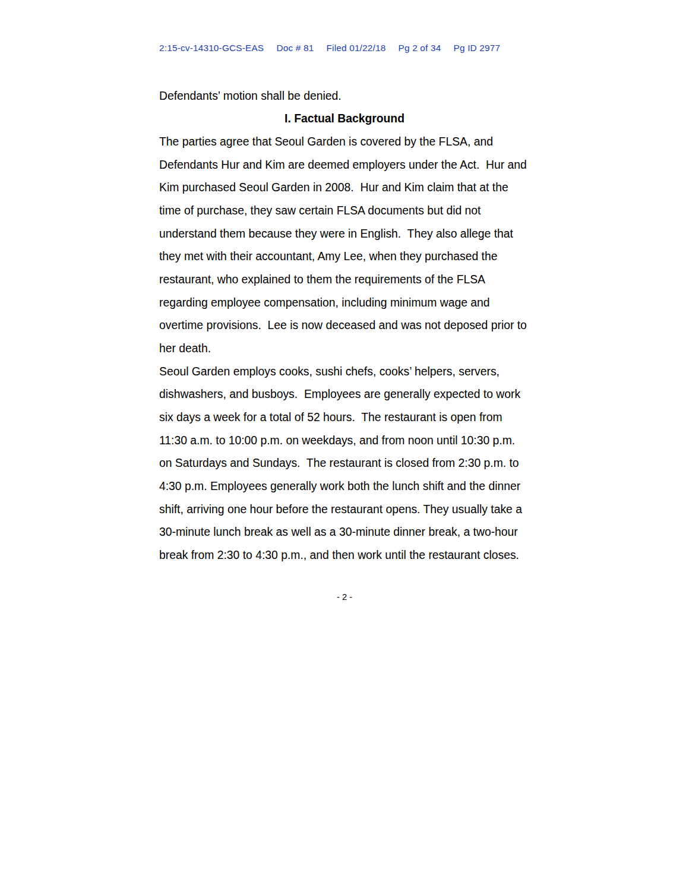2:15-cv-14310-GCS-EAS Doc # 81 Filed 01/22/18 Pg 2 of 34 Pg ID 2977
Defendants’ motion shall be denied.
I. Factual Background
The parties agree that Seoul Garden is covered by the FLSA, and Defendants Hur and Kim are deemed employers under the Act. Hur and Kim purchased Seoul Garden in 2008. Hur and Kim claim that at the time of purchase, they saw certain FLSA documents but did not understand them because they were in English. They also allege that they met with their accountant, Amy Lee, when they purchased the restaurant, who explained to them the requirements of the FLSA regarding employee compensation, including minimum wage and overtime provisions. Lee is now deceased and was not deposed prior to her death.
Seoul Garden employs cooks, sushi chefs, cooks’ helpers, servers, dishwashers, and busboys. Employees are generally expected to work six days a week for a total of 52 hours. The restaurant is open from 11:30 a.m. to 10:00 p.m. on weekdays, and from noon until 10:30 p.m. on Saturdays and Sundays. The restaurant is closed from 2:30 p.m. to 4:30 p.m. Employees generally work both the lunch shift and the dinner shift, arriving one hour before the restaurant opens. They usually take a 30-minute lunch break as well as a 30-minute dinner break, a two-hour break from 2:30 to 4:30 p.m., and then work until the restaurant closes.
- 2 -